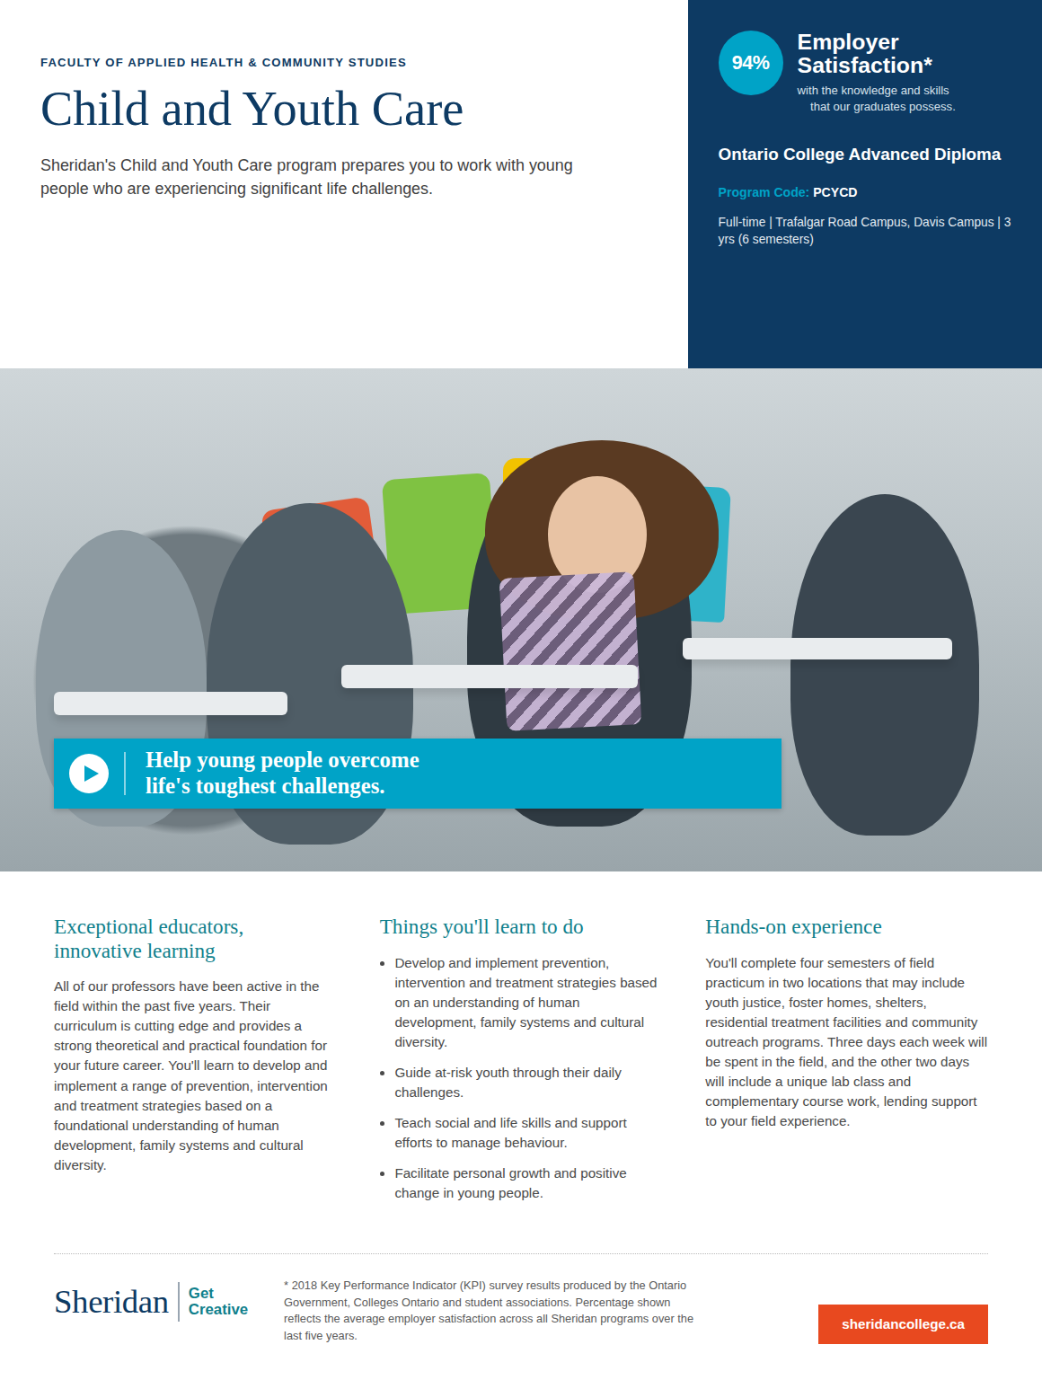Faculty of Applied Health & Community Studies
Child and Youth Care
Sheridan's Child and Youth Care program prepares you to work with young people who are experiencing significant life challenges.
94%
Employer
Satisfaction*
with the knowledge and skillsthat our graduates possess.
Ontario College Advanced Diploma
Program Code: PCYCD
Full-time | Trafalgar Road Campus, Davis Campus | 3 yrs (6 semesters)
Help young people overcome
life's toughest challenges.
Exceptional educators,
innovative learning
All of our professors have been active in the field within the past five years. Their curriculum is cutting edge and provides a strong theoretical and practical foundation for your future career. You'll learn to develop and implement a range of prevention, intervention and treatment strategies based on a foundational understanding of human development, family systems and cultural diversity.
Things you'll learn to do
Develop and implement prevention, intervention and treatment strategies based on an understanding of human development, family systems and cultural diversity.
Guide at-risk youth through their daily challenges.
Teach social and life skills and support efforts to manage behaviour.
Facilitate personal growth and positive change in young people.
Hands-on experience
You'll complete four semesters of field practicum in two locations that may include youth justice, foster homes, shelters, residential treatment facilities and community outreach programs. Three days each week will be spent in the field, and the other two days will include a unique lab class and complementary course work, lending support to your field experience.
Sheridan Get
Creative
* 2018 Key Performance Indicator (KPI) survey results produced by the Ontario Government, Colleges Ontario and student associations. Percentage shown reflects the average employer satisfaction across all Sheridan programs over the last five years.
sheridancollege.ca